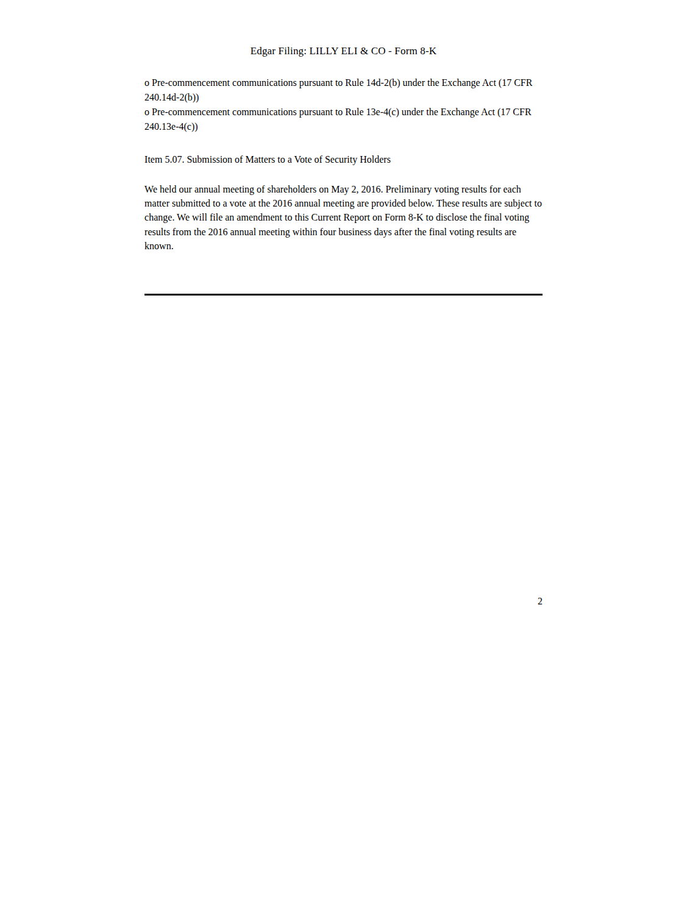Edgar Filing: LILLY ELI & CO - Form 8-K
o Pre-commencement communications pursuant to Rule 14d-2(b) under the Exchange Act (17 CFR 240.14d-2(b))
o Pre-commencement communications pursuant to Rule 13e-4(c) under the Exchange Act (17 CFR 240.13e-4(c))
Item 5.07. Submission of Matters to a Vote of Security Holders
We held our annual meeting of shareholders on May 2, 2016. Preliminary voting results for each matter submitted to a vote at the 2016 annual meeting are provided below. These results are subject to change. We will file an amendment to this Current Report on Form 8-K to disclose the final voting results from the 2016 annual meeting within four business days after the final voting results are known.
2